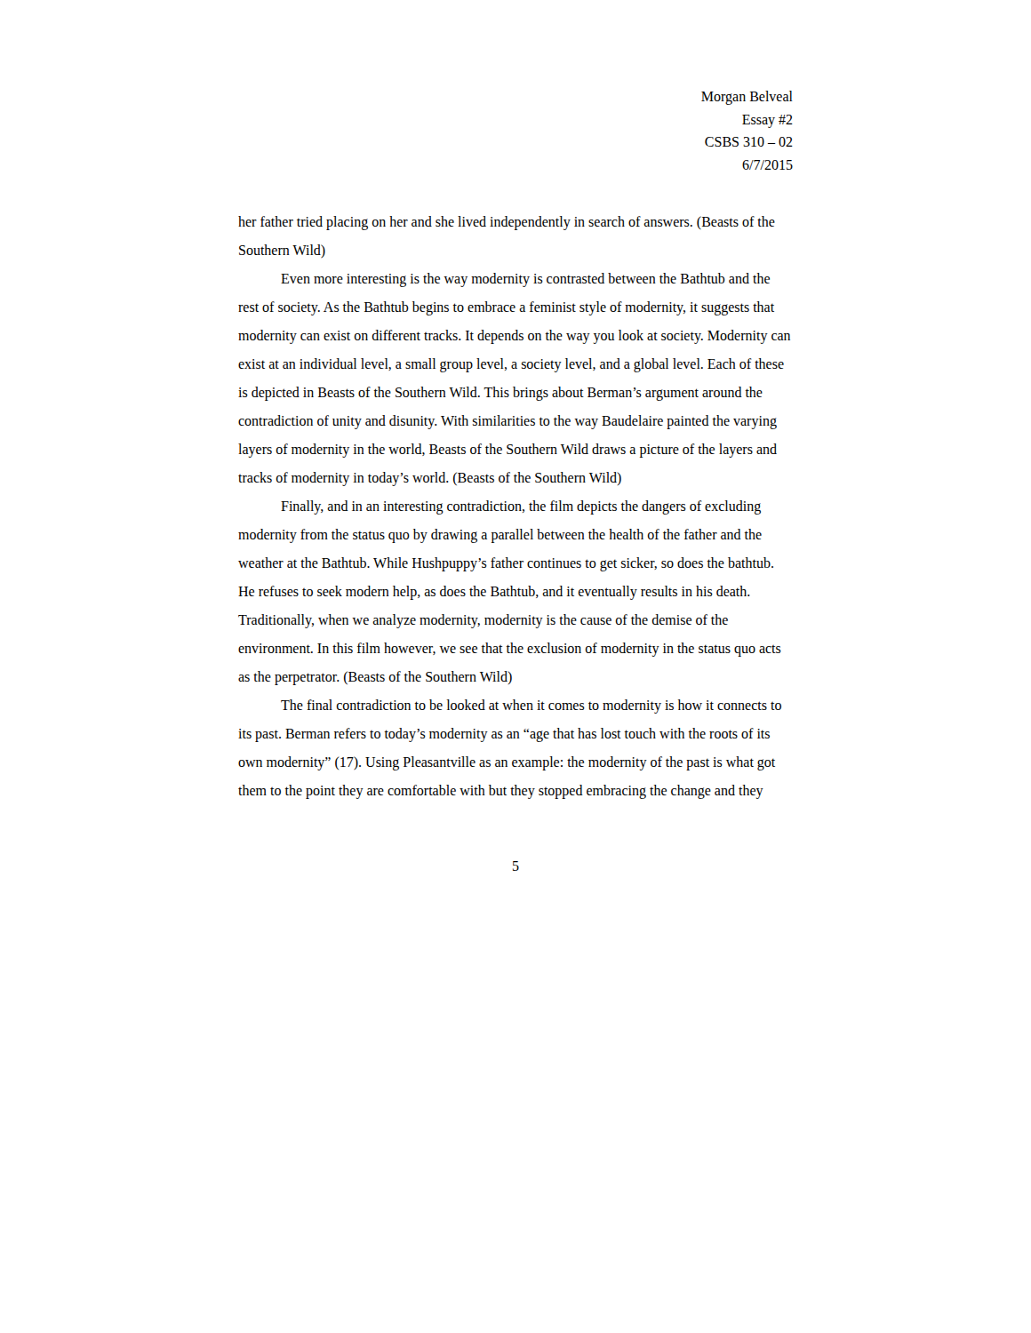Morgan Belveal
Essay #2
CSBS 310 – 02
6/7/2015
her father tried placing on her and she lived independently in search of answers. (Beasts of the Southern Wild)
Even more interesting is the way modernity is contrasted between the Bathtub and the rest of society. As the Bathtub begins to embrace a feminist style of modernity, it suggests that modernity can exist on different tracks. It depends on the way you look at society. Modernity can exist at an individual level, a small group level, a society level, and a global level. Each of these is depicted in Beasts of the Southern Wild. This brings about Berman’s argument around the contradiction of unity and disunity. With similarities to the way Baudelaire painted the varying layers of modernity in the world, Beasts of the Southern Wild draws a picture of the layers and tracks of modernity in today’s world. (Beasts of the Southern Wild)
Finally, and in an interesting contradiction, the film depicts the dangers of excluding modernity from the status quo by drawing a parallel between the health of the father and the weather at the Bathtub. While Hushpuppy’s father continues to get sicker, so does the bathtub. He refuses to seek modern help, as does the Bathtub, and it eventually results in his death. Traditionally, when we analyze modernity, modernity is the cause of the demise of the environment. In this film however, we see that the exclusion of modernity in the status quo acts as the perpetrator. (Beasts of the Southern Wild)
The final contradiction to be looked at when it comes to modernity is how it connects to its past. Berman refers to today’s modernity as an “age that has lost touch with the roots of its own modernity” (17). Using Pleasantville as an example: the modernity of the past is what got them to the point they are comfortable with but they stopped embracing the change and they
5